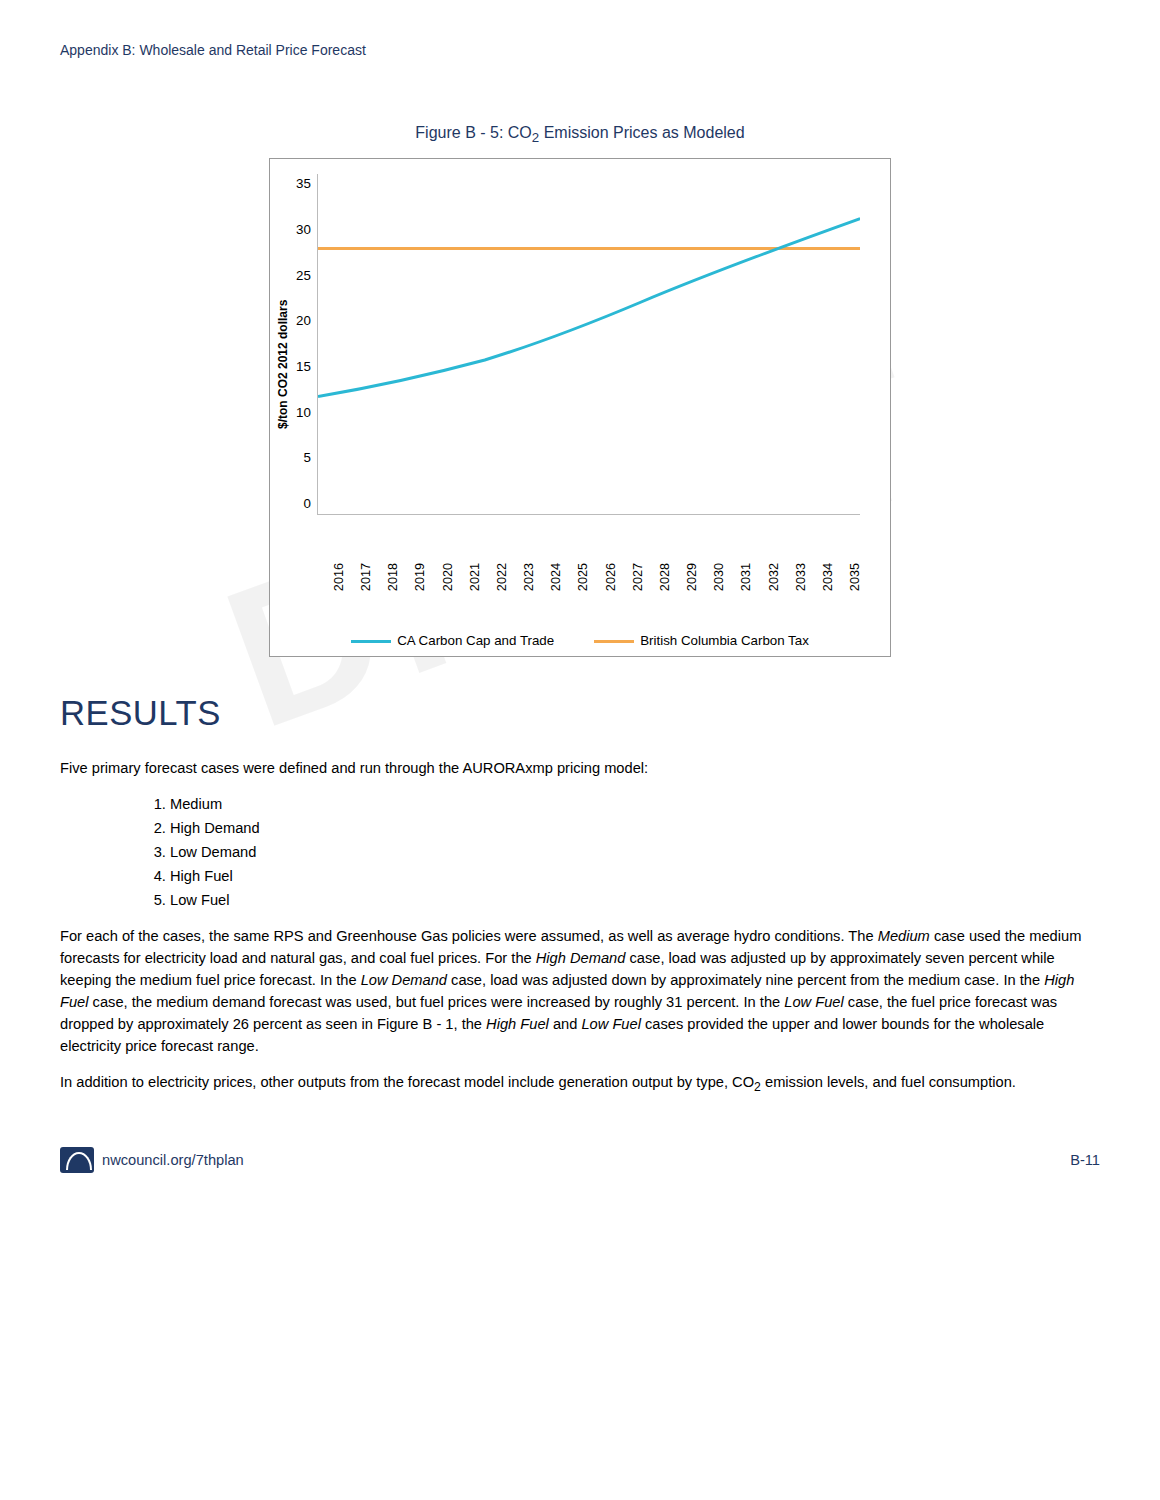DRAFT
Appendix B: Wholesale and Retail Price Forecast
Figure B - 5: CO2 Emission Prices as Modeled
$/ton CO2 2012 dollars
35 30 25 20 15 10 5 0
20162017201820192020 20212022202320242025 20262027202820292030 20312032203320342035
CA Carbon Cap and Trade
British Columbia Carbon Tax
RESULTS
Five primary forecast cases were defined and run through the AURORAxmp pricing model:
Medium
High Demand
Low Demand
High Fuel
Low Fuel
For each of the cases, the same RPS and Greenhouse Gas policies were assumed, as well as average hydro conditions. The Medium case used the medium forecasts for electricity load and natural gas, and coal fuel prices. For the High Demand case, load was adjusted up by approximately seven percent while keeping the medium fuel price forecast. In the Low Demand case, load was adjusted down by approximately nine percent from the medium case. In the High Fuel case, the medium demand forecast was used, but fuel prices were increased by roughly 31 percent. In the Low Fuel case, the fuel price forecast was dropped by approximately 26 percent as seen in Figure B - 1, the High Fuel and Low Fuel cases provided the upper and lower bounds for the wholesale electricity price forecast range.
In addition to electricity prices, other outputs from the forecast model include generation output by type, CO2 emission levels, and fuel consumption.
nwcouncil.org/7thplan
B-11